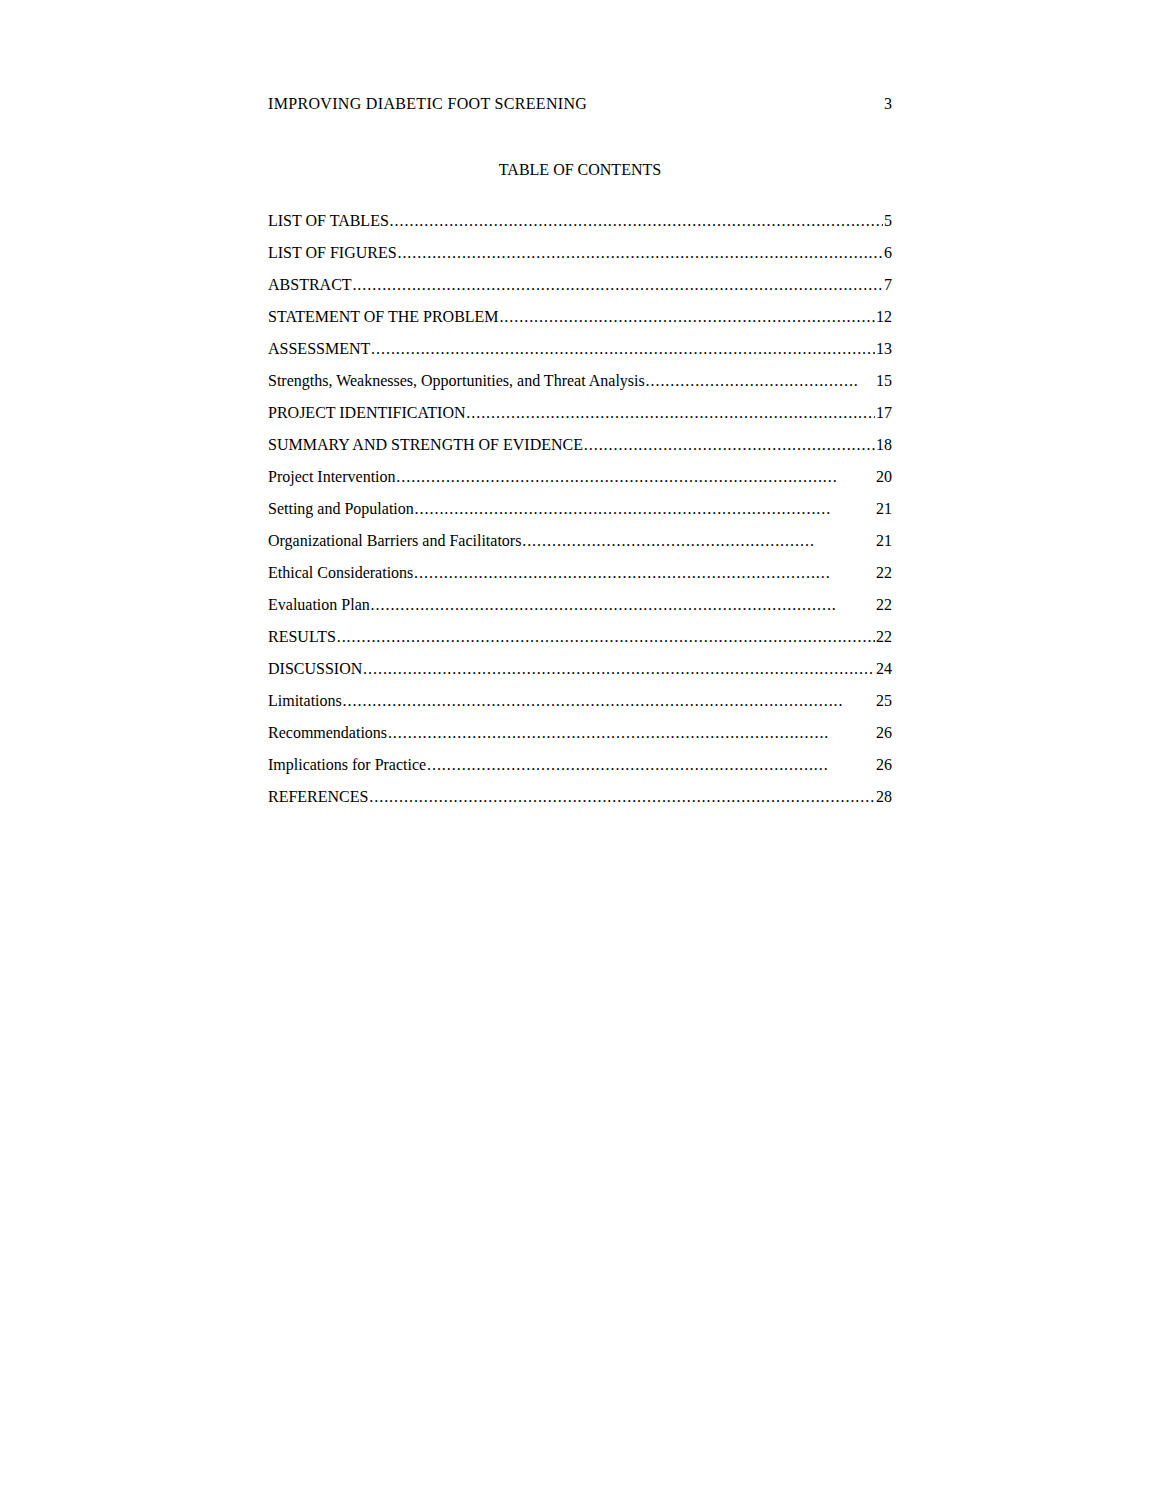IMPROVING DIABETIC FOOT SCREENING 3
Table of Contents
List of Tables .................................................................................................................. 5
List of Figures ................................................................................................................. 6
Abstract ......................................................................................................................... 7
Statement of the Problem ....................................................................................... 12
Assessment ................................................................................................................. 13
Strengths, Weaknesses, Opportunities, and Threat Analysis ........................................... 15
Project Identification .................................................................................................. 17
Summary and Strength of Evidence ....................................................................... 18
Project Intervention ......................................................................................... 20
Setting and Population .................................................................................... 21
Organizational Barriers and Facilitators ........................................................... 21
Ethical Considerations .................................................................................... 22
Evaluation Plan .............................................................................................. 22
Results ....................................................................................................................... 22
Discussion .................................................................................................................. 24
Limitations ..................................................................................................... 25
Recommendations ......................................................................................... 26
Implications for Practice ................................................................................. 26
References ................................................................................................................. 28